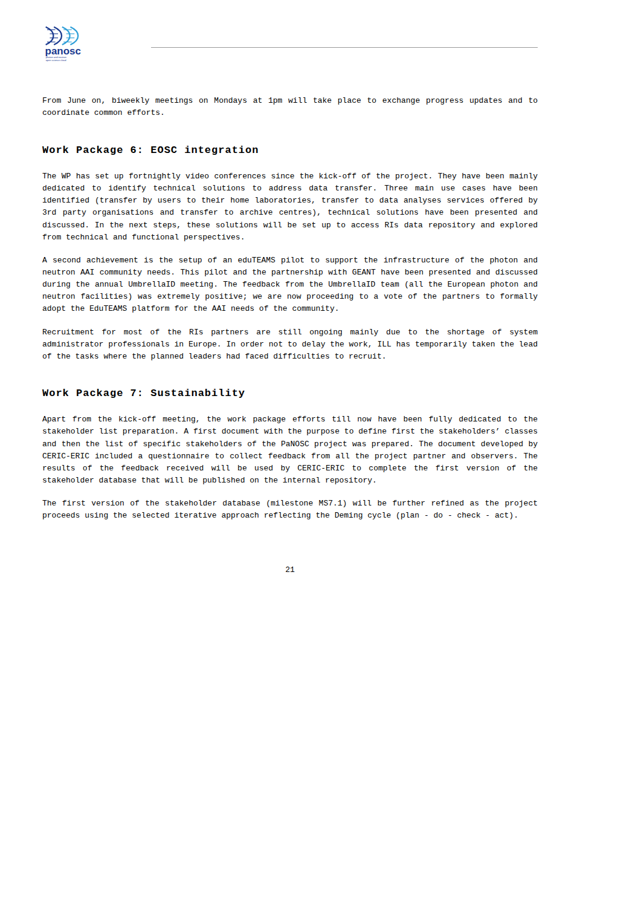panosc photon and neutron open science cloud
From June on, biweekly meetings on Mondays at 1pm will take place to exchange progress updates and to coordinate common efforts.
Work Package 6: EOSC integration
The WP has set up fortnightly video conferences since the kick-off of the project. They have been mainly dedicated to identify technical solutions to address data transfer. Three main use cases have been identified (transfer by users to their home laboratories, transfer to data analyses services offered by 3rd party organisations and transfer to archive centres), technical solutions have been presented and discussed. In the next steps, these solutions will be set up to access RIs data repository and explored from technical and functional perspectives.
A second achievement is the setup of an eduTEAMS pilot to support the infrastructure of the photon and neutron AAI community needs. This pilot and the partnership with GEANT have been presented and discussed during the annual UmbrellaID meeting. The feedback from the UmbrellaID team (all the European photon and neutron facilities) was extremely positive; we are now proceeding to a vote of the partners to formally adopt the EduTEAMS platform for the AAI needs of the community.
Recruitment for most of the RIs partners are still ongoing mainly due to the shortage of system administrator professionals in Europe. In order not to delay the work, ILL has temporarily taken the lead of the tasks where the planned leaders had faced difficulties to recruit.
Work Package 7: Sustainability
Apart from the kick-off meeting, the work package efforts till now have been fully dedicated to the stakeholder list preparation. A first document with the purpose to define first the stakeholders’ classes and then the list of specific stakeholders of the PaNOSC project was prepared. The document developed by CERIC-ERIC included a questionnaire to collect feedback from all the project partner and observers. The results of the feedback received will be used by CERIC-ERIC to complete the first version of the stakeholder database that will be published on the internal repository.
The first version of the stakeholder database (milestone MS7.1) will be further refined as the project proceeds using the selected iterative approach reflecting the Deming cycle (plan - do - check - act).
21